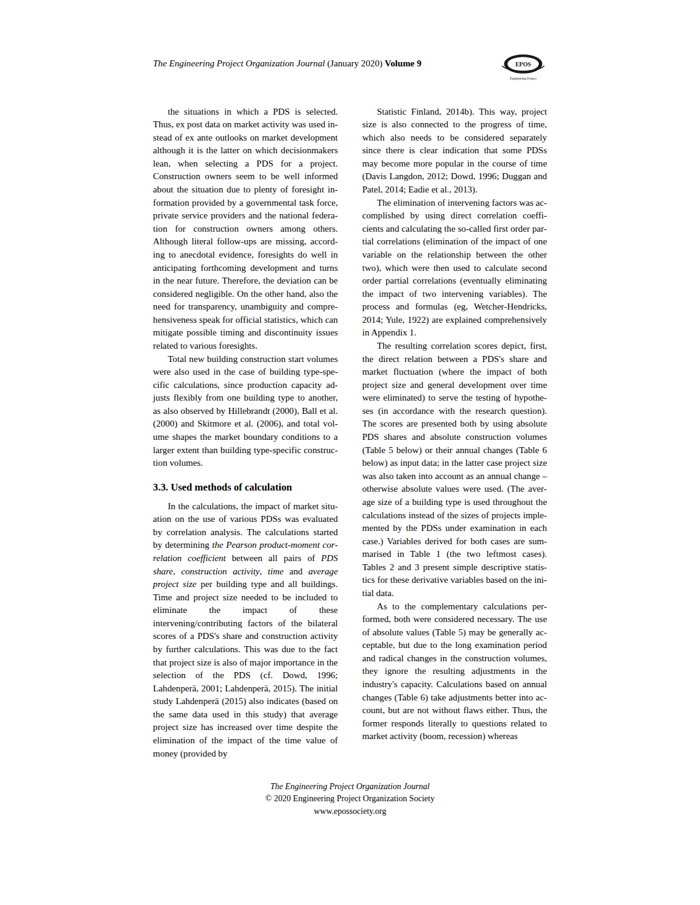The Engineering Project Organization Journal (January 2020) Volume 9
EPOS Engineering Project
the situations in which a PDS is selected. Thus, ex post data on market activity was used instead of ex ante outlooks on market development although it is the latter on which decisionmakers lean, when selecting a PDS for a project. Construction owners seem to be well informed about the situation due to plenty of foresight information provided by a governmental task force, private service providers and the national federation for construction owners among others. Although literal follow-ups are missing, according to anecdotal evidence, foresights do well in anticipating forthcoming development and turns in the near future. Therefore, the deviation can be considered negligible. On the other hand, also the need for transparency, unambiguity and comprehensiveness speak for official statistics, which can mitigate possible timing and discontinuity issues related to various foresights.
Total new building construction start volumes were also used in the case of building type-specific calculations, since production capacity adjusts flexibly from one building type to another, as also observed by Hillebrandt (2000), Ball et al. (2000) and Skitmore et al. (2006), and total volume shapes the market boundary conditions to a larger extent than building type-specific construction volumes.
3.3. Used methods of calculation
In the calculations, the impact of market situation on the use of various PDSs was evaluated by correlation analysis. The calculations started by determining the Pearson product-moment correlation coefficient between all pairs of PDS share, construction activity, time and average project size per building type and all buildings. Time and project size needed to be included to eliminate the impact of these intervening/contributing factors of the bilateral scores of a PDS's share and construction activity by further calculations. This was due to the fact that project size is also of major importance in the selection of the PDS (cf. Dowd, 1996; Lahdenperä, 2001; Lahdenperä, 2015). The initial study Lahdenperä (2015) also indicates (based on the same data used in this study) that average project size has increased over time despite the elimination of the impact of the time value of money (provided by
Statistic Finland, 2014b). This way, project size is also connected to the progress of time, which also needs to be considered separately since there is clear indication that some PDSs may become more popular in the course of time (Davis Langdon, 2012; Dowd, 1996; Duggan and Patel, 2014; Eadie et al., 2013).
The elimination of intervening factors was accomplished by using direct correlation coefficients and calculating the so-called first order partial correlations (elimination of the impact of one variable on the relationship between the other two), which were then used to calculate second order partial correlations (eventually eliminating the impact of two intervening variables). The process and formulas (eg, Wetcher-Hendricks, 2014; Yule, 1922) are explained comprehensively in Appendix 1.
The resulting correlation scores depict, first, the direct relation between a PDS's share and market fluctuation (where the impact of both project size and general development over time were eliminated) to serve the testing of hypotheses (in accordance with the research question). The scores are presented both by using absolute PDS shares and absolute construction volumes (Table 5 below) or their annual changes (Table 6 below) as input data; in the latter case project size was also taken into account as an annual change – otherwise absolute values were used. (The average size of a building type is used throughout the calculations instead of the sizes of projects implemented by the PDSs under examination in each case.) Variables derived for both cases are summarised in Table 1 (the two leftmost cases). Tables 2 and 3 present simple descriptive statistics for these derivative variables based on the initial data.
As to the complementary calculations performed, both were considered necessary. The use of absolute values (Table 5) may be generally acceptable, but due to the long examination period and radical changes in the construction volumes, they ignore the resulting adjustments in the industry's capacity. Calculations based on annual changes (Table 6) take adjustments better into account, but are not without flaws either. Thus, the former responds literally to questions related to market activity (boom, recession) whereas
The Engineering Project Organization Journal
© 2020 Engineering Project Organization Society
www.epossociety.org